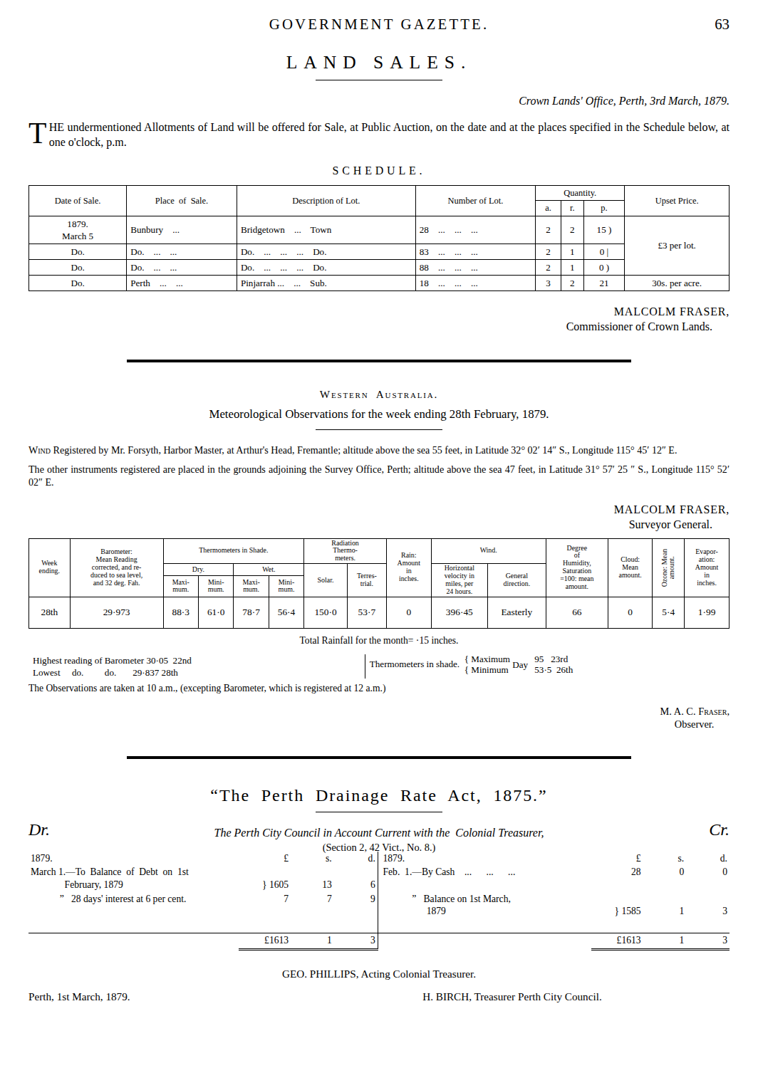GOVERNMENT GAZETTE.
63
LAND SALES.
Crown Lands' Office, Perth, 3rd March, 1879.
THE undermentioned Allotments of Land will be offered for Sale, at Public Auction, on the date and at the places specified in the Schedule below, at one o'clock, p.m.
SCHEDULE.
| Date of Sale. | Place of Sale. | Description of Lot. | Number of Lot. | Quantity. | Upset Price. |
| --- | --- | --- | --- | --- | --- |
| a. | r. | p. |
| 1879. March 5 | Bunbury ... | Bridgetown ... Town | 28 ... ... ... | 2 | 2 | 15 ) | £3 per lot. |
| Do. | Do. ... ... | Do. ... ... ... Do. | 83 ... ... ... | 2 | 1 | 0 / |
| Do. | Do. ... ... | Do. ... ... ... Do. | 88 ... ... ... | 2 | 1 | 0 ) |
| Do. | Perth ... ... | Pinjarrah ... ... Sub. | 18 ... ... ... | 3 | 2 | 21 | 30s. per acre. |
MALCOLM FRASER,
Commissioner of Crown Lands.
Western Australia.
Meteorological Observations for the week ending 28th February, 1879.
Wind Registered by Mr. Forsyth, Harbor Master, at Arthur's Head, Fremantle; altitude above the sea 55 feet, in Latitude 32° 02′ 14″ S., Longitude 115° 45′ 12″ E.
The other instruments registered are placed in the grounds adjoining the Survey Office, Perth; altitude above the sea 47 feet, in Latitude 31° 57′ 25 ″ S., Longitude 115° 52′ 02″ E.
MALCOLM FRASER,
Surveyor General.
| Week ending. | Barometer: Mean Reading corrected, and re- duced to sea level, and 32 deg. Fah. | Thermometers in Shade. | Radiation Thermo- meters. | Rain: Amount in inches. | Wind. | Degree of Humidity, Saturation =100: mean amount. | Cloud: Mean amount. | Ozone: Mean amount. | Evapor- ation: Amount in inches. |
| --- | --- | --- | --- | --- | --- | --- | --- | --- | --- |
| Dry. | Wet. | Solar. | Terres- trial. | Horizontal velocity in miles, per 24 hours. | General direction. |
| Maxi- mum. | Mini- mum. | Maxi- mum. | Mini- mum. |
| 28th | 29·973 | 88·3 | 61·0 | 78·7 | 56·4 | 150·0 | 53·7 | 0 | 396·45 | Easterly | 66 | 0 | 5·4 | 1·99 |
Total Rainfall for the month= ·15 inches.
| Highest reading of Barometer 30·05 22nd Lowest do. do. 29·837 28th | Thermometers in shade. { Maximum { Minimum Day 95 23rd 53·5 26th |
The Observations are taken at 10 a.m., (excepting Barometer, which is registered at 12 a.m.)
M. A. C. Fraser,
Observer.
“The Perth Drainage Rate Act, 1875.”
The Perth City Council in Account Current with the Colonial Treasurer,
(Section 2, 42 Vict., No. 8.)
Dr. Cr.
| 1879. | £ | s. | d. | | 1879. | £ | s. | d. |
| March 1.—To Balance of Debt on 1st February, 1879 | } 1605 | 13 | 6 | | Feb. 1.—By Cash ... ... ... | 28 | 0 | 0 |
| ” 28 days' interest at 6 per cent. | 7 | 7 | 9 | | ” Balance on 1st March, 1879 | } 1585 | 1 | 3 |
| | £1613 | 1 | 3 | | | £1613 | 1 | 3 |
GEO. PHILLIPS, Acting Colonial Treasurer.
Perth, 1st March, 1879.
H. BIRCH, Treasurer Perth City Council.